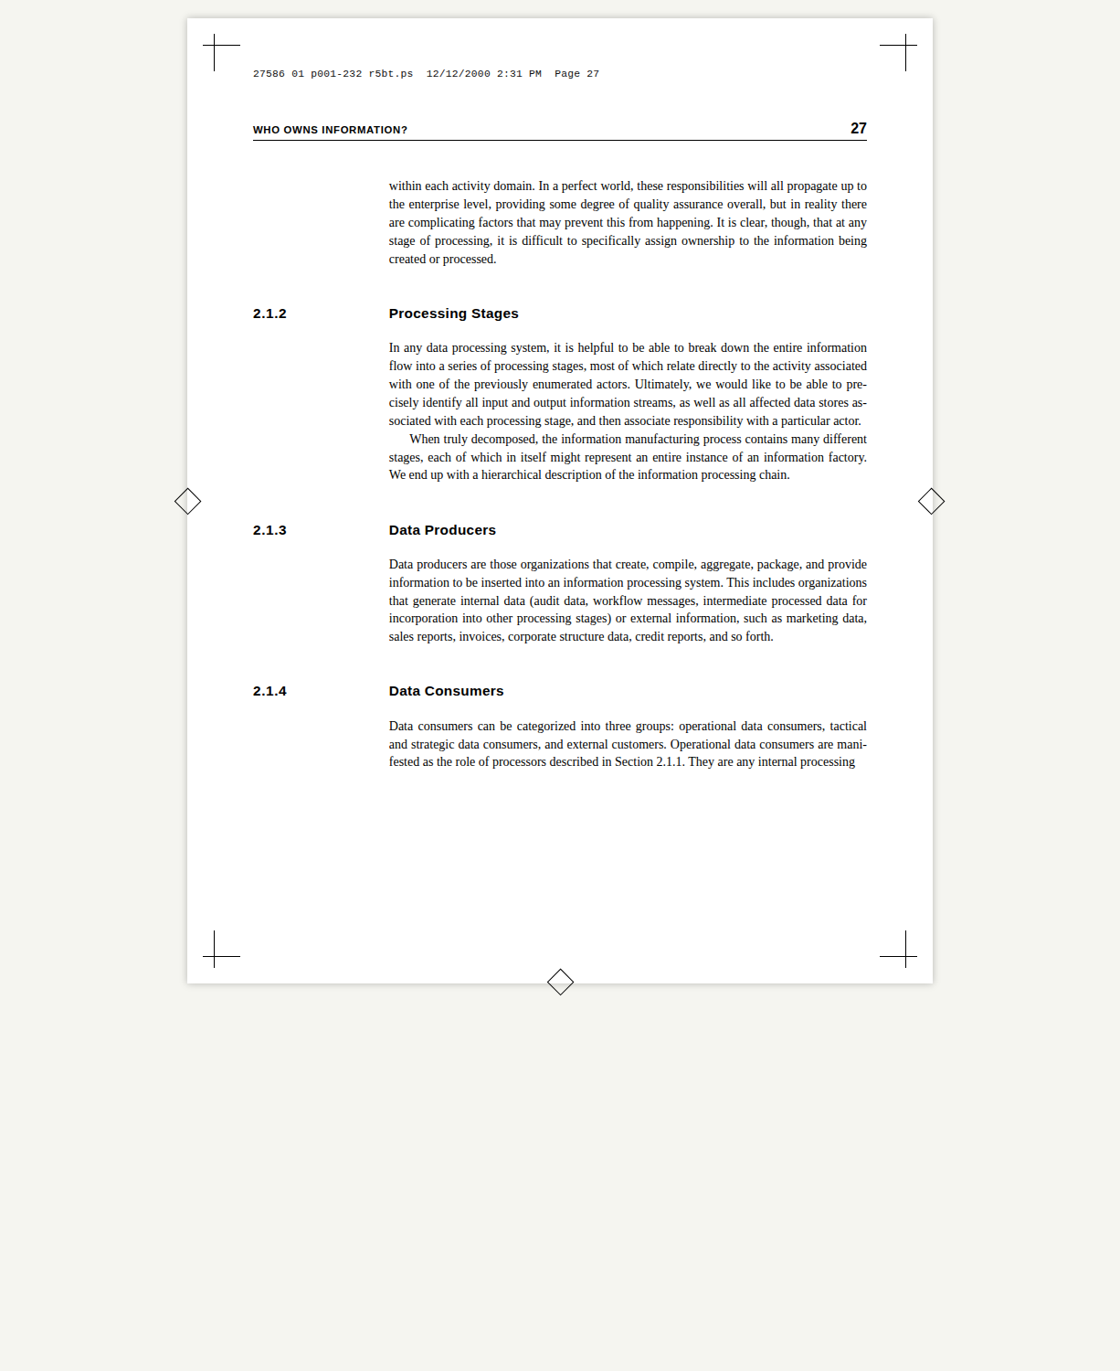27586 01 p001-232 r5bt.ps 12/12/2000 2:31 PM Page 27
WHO OWNS INFORMATION? 27
within each activity domain. In a perfect world, these responsibilities will all propagate up to the enterprise level, providing some degree of quality assurance overall, but in reality there are complicating factors that may prevent this from happening. It is clear, though, that at any stage of processing, it is difficult to specifically assign ownership to the information being created or processed.
2.1.2 Processing Stages
In any data processing system, it is helpful to be able to break down the entire information flow into a series of processing stages, most of which relate directly to the activity associated with one of the previously enumerated actors. Ultimately, we would like to be able to precisely identify all input and output information streams, as well as all affected data stores associated with each processing stage, and then associate responsibility with a particular actor.
When truly decomposed, the information manufacturing process contains many different stages, each of which in itself might represent an entire instance of an information factory. We end up with a hierarchical description of the information processing chain.
2.1.3 Data Producers
Data producers are those organizations that create, compile, aggregate, package, and provide information to be inserted into an information processing system. This includes organizations that generate internal data (audit data, workflow messages, intermediate processed data for incorporation into other processing stages) or external information, such as marketing data, sales reports, invoices, corporate structure data, credit reports, and so forth.
2.1.4 Data Consumers
Data consumers can be categorized into three groups: operational data consumers, tactical and strategic data consumers, and external customers. Operational data consumers are manifested as the role of processors described in Section 2.1.1. They are any internal processing